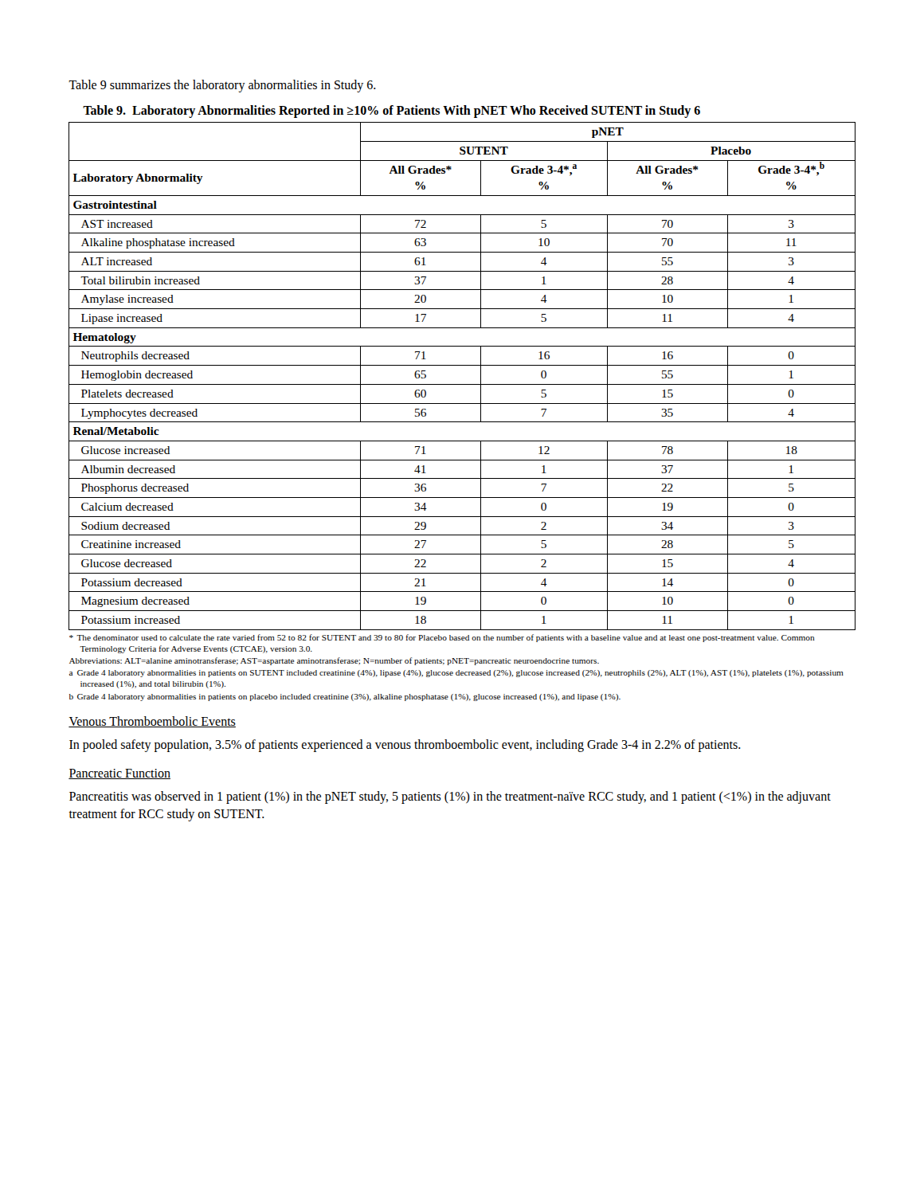Table 9 summarizes the laboratory abnormalities in Study 6.
Table 9. Laboratory Abnormalities Reported in ≥10% of Patients With pNET Who Received SUTENT in Study 6
| | pNET |
| --- | --- |
| SUTENT | Placebo |
| Laboratory Abnormality | All Grades* % | Grade 3-4*, a % | All Grades* % | Grade 3-4*, b % |
| Gastrointestinal |
| AST increased | 72 | 5 | 70 | 3 |
| Alkaline phosphatase increased | 63 | 10 | 70 | 11 |
| ALT increased | 61 | 4 | 55 | 3 |
| Total bilirubin increased | 37 | 1 | 28 | 4 |
| Amylase increased | 20 | 4 | 10 | 1 |
| Lipase increased | 17 | 5 | 11 | 4 |
| Hematology |
| Neutrophils decreased | 71 | 16 | 16 | 0 |
| Hemoglobin decreased | 65 | 0 | 55 | 1 |
| Platelets decreased | 60 | 5 | 15 | 0 |
| Lymphocytes decreased | 56 | 7 | 35 | 4 |
| Renal/Metabolic |
| Glucose increased | 71 | 12 | 78 | 18 |
| Albumin decreased | 41 | 1 | 37 | 1 |
| Phosphorus decreased | 36 | 7 | 22 | 5 |
| Calcium decreased | 34 | 0 | 19 | 0 |
| Sodium decreased | 29 | 2 | 34 | 3 |
| Creatinine increased | 27 | 5 | 28 | 5 |
| Glucose decreased | 22 | 2 | 15 | 4 |
| Potassium decreased | 21 | 4 | 14 | 0 |
| Magnesium decreased | 19 | 0 | 10 | 0 |
| Potassium increased | 18 | 1 | 11 | 1 |
*The denominator used to calculate the rate varied from 52 to 82 for SUTENT and 39 to 80 for Placebo based on the number of patients with a baseline value and at least one post-treatment value. Common Terminology Criteria for Adverse Events (CTCAE), version 3.0.
Abbreviations: ALT=alanine aminotransferase; AST=aspartate aminotransferase; N=number of patients; pNET=pancreatic neuroendocrine tumors.
a Grade 4 laboratory abnormalities in patients on SUTENT included creatinine (4%), lipase (4%), glucose decreased (2%), glucose increased (2%), neutrophils (2%), ALT (1%), AST (1%), platelets (1%), potassium increased (1%), and total bilirubin (1%).
b Grade 4 laboratory abnormalities in patients on placebo included creatinine (3%), alkaline phosphatase (1%), glucose increased (1%), and lipase (1%).
Venous Thromboembolic Events
In pooled safety population, 3.5% of patients experienced a venous thromboembolic event, including Grade 3-4 in 2.2% of patients.
Pancreatic Function
Pancreatitis was observed in 1 patient (1%) in the pNET study, 5 patients (1%) in the treatment-naïve RCC study, and 1 patient (<1%) in the adjuvant treatment for RCC study on SUTENT.